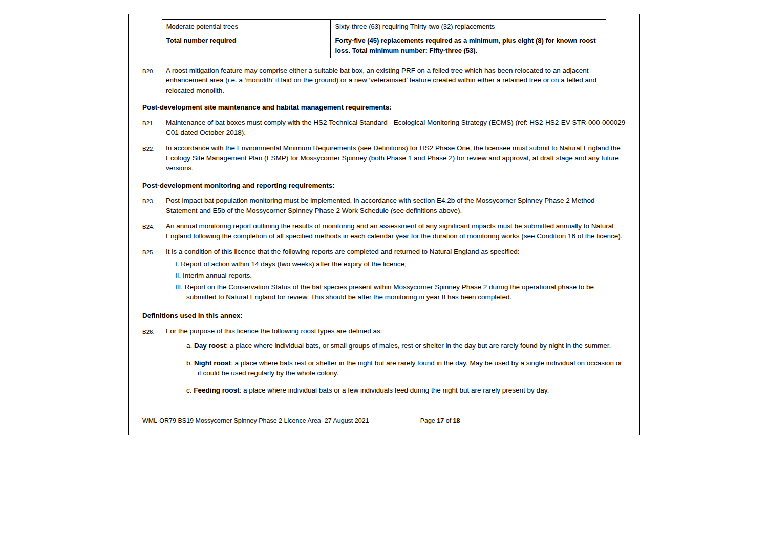| Moderate potential trees | Sixty-three (63) requiring Thirty-two (32) replacements |
| Total number required | Forty-five (45) replacements required as a minimum, plus eight (8) for known roost loss. Total minimum number: Fifty-three (53). |
B20.
A roost mitigation feature may comprise either a suitable bat box, an existing PRF on a felled tree which has been relocated to an adjacent enhancement area (i.e. a ‘monolith’ if laid on the ground) or a new ‘veteranised’ feature created within either a retained tree or on a felled and relocated monolith.
Post-development site maintenance and habitat management requirements:
B21.
Maintenance of bat boxes must comply with the HS2 Technical Standard - Ecological Monitoring Strategy (ECMS) (ref: HS2-HS2-EV-STR-000-000029 C01 dated October 2018).
B22.
In accordance with the Environmental Minimum Requirements (see Definitions) for HS2 Phase One, the licensee must submit to Natural England the Ecology Site Management Plan (ESMP) for Mossycorner Spinney (both Phase 1 and Phase 2) for review and approval, at draft stage and any future versions.
Post-development monitoring and reporting requirements:
B23.
Post-impact bat population monitoring must be implemented, in accordance with section E4.2b of the Mossycorner Spinney Phase 2 Method Statement and E5b of the Mossycorner Spinney Phase 2 Work Schedule (see definitions above).
B24.
An annual monitoring report outlining the results of monitoring and an assessment of any significant impacts must be submitted annually to Natural England following the completion of all specified methods in each calendar year for the duration of monitoring works (see Condition 16 of the licence).
B25.
It is a condition of this licence that the following reports are completed and returned to Natural England as specified:
I. Report of action within 14 days (two weeks) after the expiry of the licence;
II. Interim annual reports.
III. Report on the Conservation Status of the bat species present within Mossycorner Spinney Phase 2 during the operational phase to be submitted to Natural England for review. This should be after the monitoring in year 8 has been completed.
Definitions used in this annex:
B26.
For the purpose of this licence the following roost types are defined as:
a. Day roost: a place where individual bats, or small groups of males, rest or shelter in the day but are rarely found by night in the summer.
b. Night roost: a place where bats rest or shelter in the night but are rarely found in the day. May be used by a single individual on occasion or it could be used regularly by the whole colony.
c. Feeding roost: a place where individual bats or a few individuals feed during the night but are rarely present by day.
WML-OR79 BS19 Mossycorner Spinney Phase 2 Licence Area_27 August 2021
Page 17 of 18